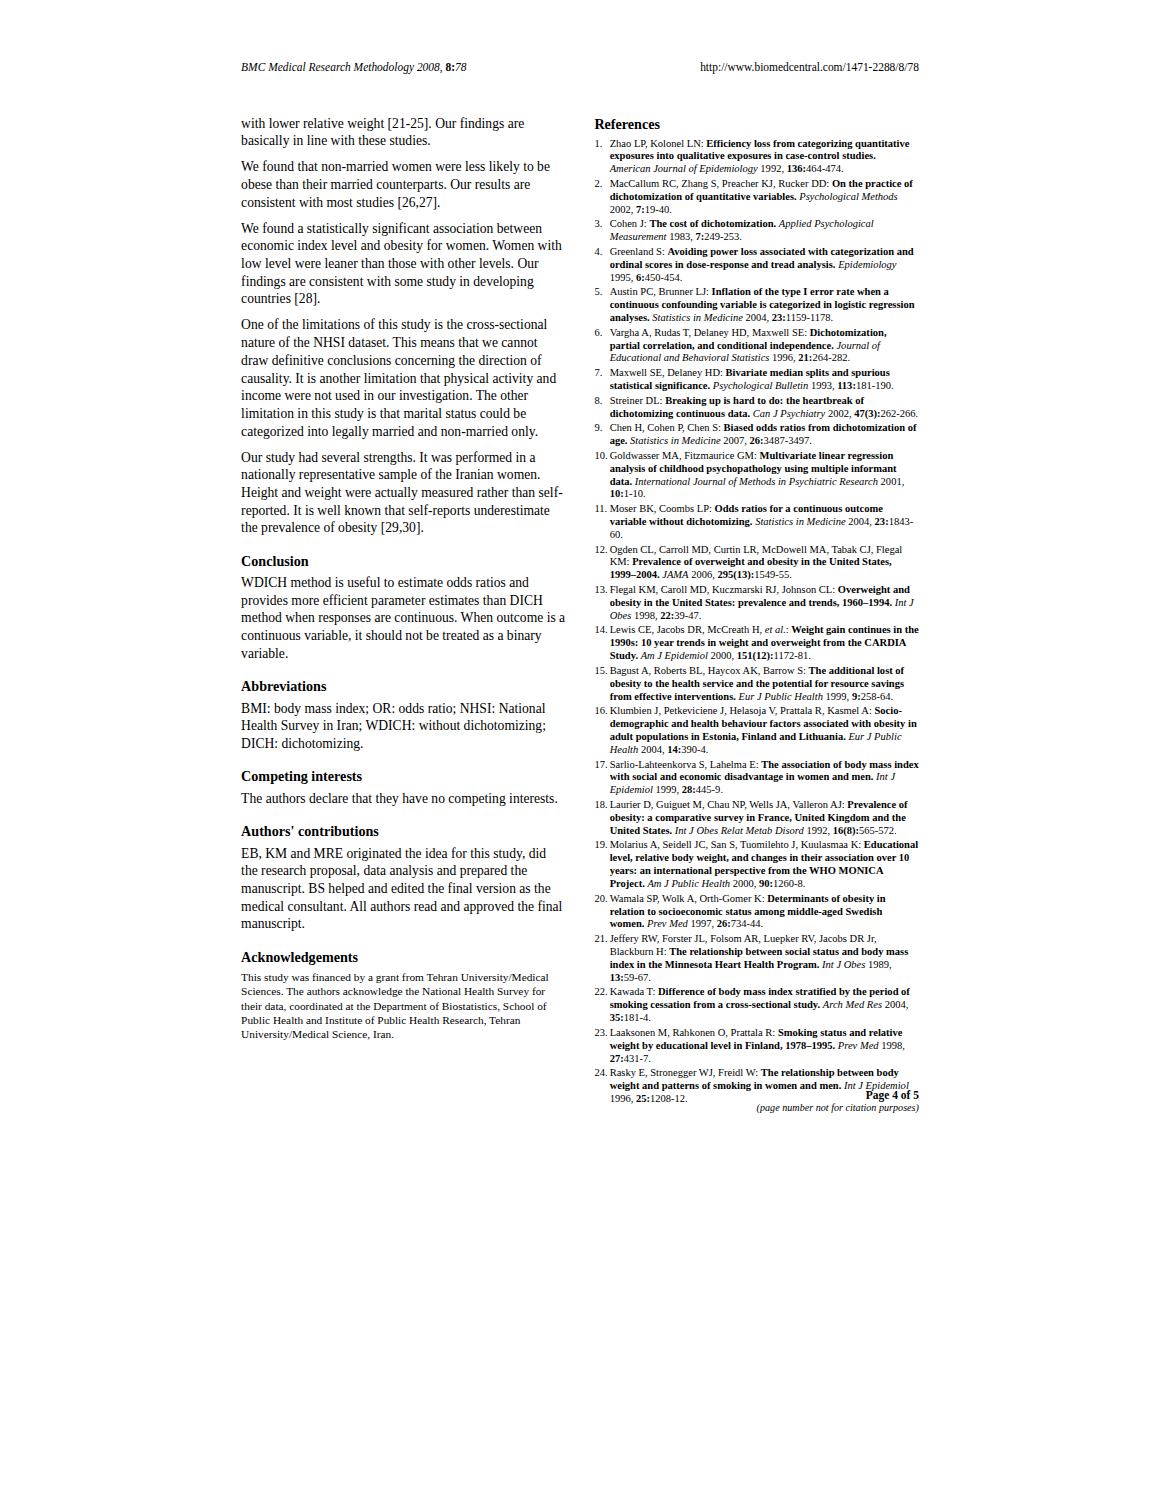BMC Medical Research Methodology 2008, 8: 78
http://www.biomedcentral.com/1471-2288/8/78
with lower relative weight [21-25]. Our findings are basically in line with these studies.
We found that non-married women were less likely to be obese than their married counterparts. Our results are consistent with most studies [26,27].
We found a statistically significant association between economic index level and obesity for women. Women with low level were leaner than those with other levels. Our findings are consistent with some study in developing countries [28].
One of the limitations of this study is the cross-sectional nature of the NHSI dataset. This means that we cannot draw definitive conclusions concerning the direction of causality. It is another limitation that physical activity and income were not used in our investigation. The other limitation in this study is that marital status could be categorized into legally married and non-married only.
Our study had several strengths. It was performed in a nationally representative sample of the Iranian women. Height and weight were actually measured rather than self-reported. It is well known that self-reports underestimate the prevalence of obesity [29,30].
Conclusion
WDICH method is useful to estimate odds ratios and provides more efficient parameter estimates than DICH method when responses are continuous. When outcome is a continuous variable, it should not be treated as a binary variable.
Abbreviations
BMI: body mass index; OR: odds ratio; NHSI: National Health Survey in Iran; WDICH: without dichotomizing; DICH: dichotomizing.
Competing interests
The authors declare that they have no competing interests.
Authors' contributions
EB, KM and MRE originated the idea for this study, did the research proposal, data analysis and prepared the manuscript. BS helped and edited the final version as the medical consultant. All authors read and approved the final manuscript.
Acknowledgements
This study was financed by a grant from Tehran University/Medical Sciences. The authors acknowledge the National Health Survey for their data, coordinated at the Department of Biostatistics, School of Public Health and Institute of Public Health Research, Tehran University/Medical Science, Iran.
References
Zhao LP, Kolonel LN: Efficiency loss from categorizing quantitative exposures into qualitative exposures in case-control studies. American Journal of Epidemiology 1992, 136: 464-474.
MacCallum RC, Zhang S, Preacher KJ, Rucker DD: On the practice of dichotomization of quantitative variables. Psychological Methods 2002, 7: 19-40.
Cohen J: The cost of dichotomization. Applied Psychological Measurement 1983, 7: 249-253.
Greenland S: Avoiding power loss associated with categorization and ordinal scores in dose-response and tread analysis. Epidemiology 1995, 6: 450-454.
Austin PC, Brunner LJ: Inflation of the type I error rate when a continuous confounding variable is categorized in logistic regression analyses. Statistics in Medicine 2004, 23: 1159-1178.
Vargha A, Rudas T, Delaney HD, Maxwell SE: Dichotomization, partial correlation, and conditional independence. Journal of Educational and Behavioral Statistics 1996, 21: 264-282.
Maxwell SE, Delaney HD: Bivariate median splits and spurious statistical significance. Psychological Bulletin 1993, 113: 181-190.
Streiner DL: Breaking up is hard to do: the heartbreak of dichotomizing continuous data. Can J Psychiatry 2002, 47(3): 262-266.
Chen H, Cohen P, Chen S: Biased odds ratios from dichotomization of age. Statistics in Medicine 2007, 26: 3487-3497.
Goldwasser MA, Fitzmaurice GM: Multivariate linear regression analysis of childhood psychopathology using multiple informant data. International Journal of Methods in Psychiatric Research 2001, 10: 1-10.
Moser BK, Coombs LP: Odds ratios for a continuous outcome variable without dichotomizing. Statistics in Medicine 2004, 23: 1843-60.
Ogden CL, Carroll MD, Curtin LR, McDowell MA, Tabak CJ, Flegal KM: Prevalence of overweight and obesity in the United States, 1999–2004. JAMA 2006, 295(13): 1549-55.
Flegal KM, Caroll MD, Kuczmarski RJ, Johnson CL: Overweight and obesity in the United States: prevalence and trends, 1960–1994. Int J Obes 1998, 22: 39-47.
Lewis CE, Jacobs DR, McCreath H, et al.: Weight gain continues in the 1990s: 10 year trends in weight and overweight from the CARDIA Study. Am J Epidemiol 2000, 151(12): 1172-81.
Bagust A, Roberts BL, Haycox AK, Barrow S: The additional lost of obesity to the health service and the potential for resource savings from effective interventions. Eur J Public Health 1999, 9: 258-64.
Klumbien J, Petkeviciene J, Helasoja V, Prattala R, Kasmel A: Socio-demographic and health behaviour factors associated with obesity in adult populations in Estonia, Finland and Lithuania. Eur J Public Health 2004, 14: 390-4.
Sarlio-Lahteenkorva S, Lahelma E: The association of body mass index with social and economic disadvantage in women and men. Int J Epidemiol 1999, 28: 445-9.
Laurier D, Guiguet M, Chau NP, Wells JA, Valleron AJ: Prevalence of obesity: a comparative survey in France, United Kingdom and the United States. Int J Obes Relat Metab Disord 1992, 16(8): 565-572.
Molarius A, Seidell JC, San S, Tuomilehto J, Kuulasmaa K: Educational level, relative body weight, and changes in their association over 10 years: an international perspective from the WHO MONICA Project. Am J Public Health 2000, 90: 1260-8.
Wamala SP, Wolk A, Orth-Gomer K: Determinants of obesity in relation to socioeconomic status among middle-aged Swedish women. Prev Med 1997, 26: 734-44.
Jeffery RW, Forster JL, Folsom AR, Luepker RV, Jacobs DR Jr, Blackburn H: The relationship between social status and body mass index in the Minnesota Heart Health Program. Int J Obes 1989, 13: 59-67.
Kawada T: Difference of body mass index stratified by the period of smoking cessation from a cross-sectional study. Arch Med Res 2004, 35: 181-4.
Laaksonen M, Rahkonen O, Prattala R: Smoking status and relative weight by educational level in Finland, 1978–1995. Prev Med 1998, 27: 431-7.
Rasky E, Stronegger WJ, Freidl W: The relationship between body weight and patterns of smoking in women and men. Int J Epidemiol 1996, 25: 1208-12.
Page 4 of 5
(page number not for citation purposes)